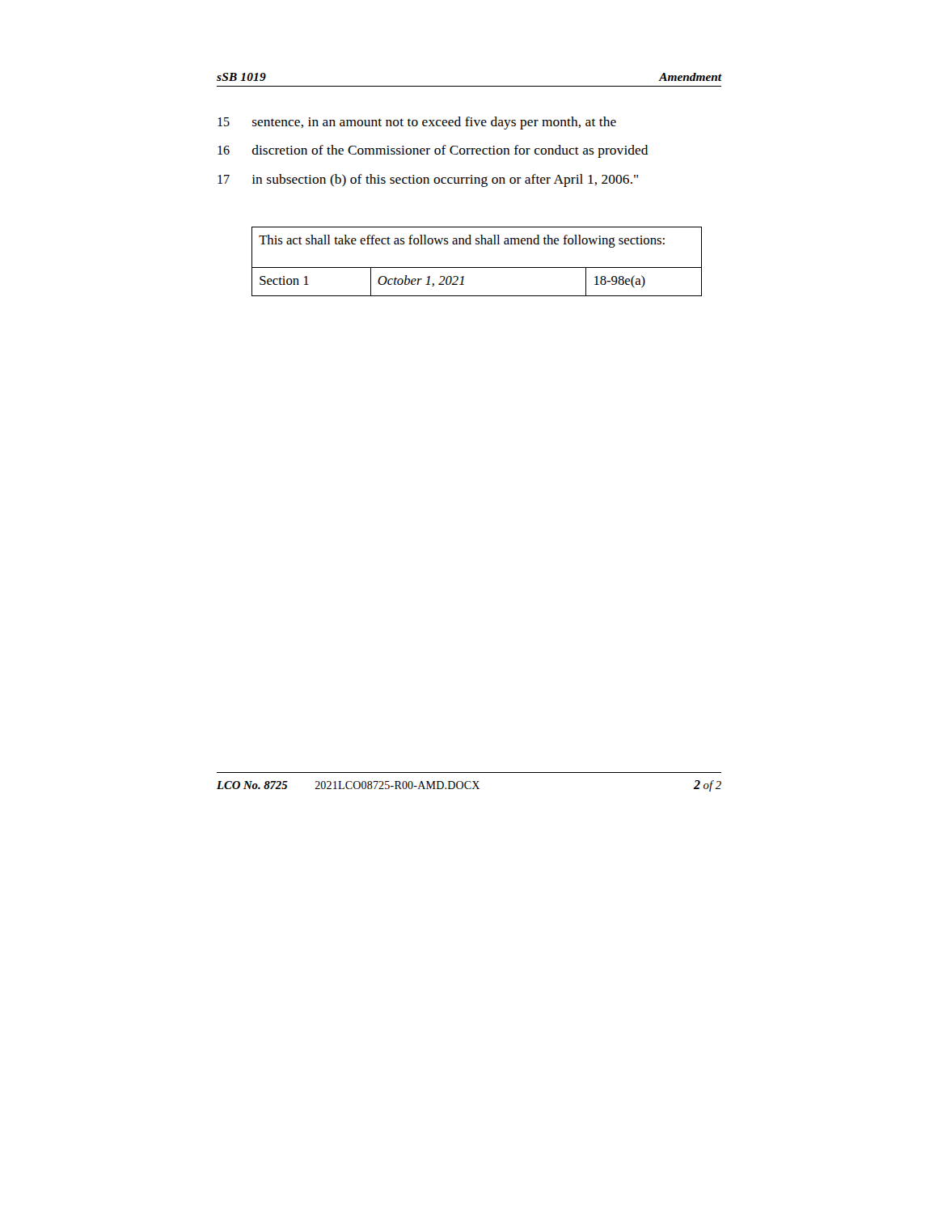sSB 1019 Amendment
15 sentence, in an amount not to exceed five days per month, at the
16 discretion of the Commissioner of Correction for conduct as provided
17 in subsection (b) of this section occurring on or after April 1, 2006."
| This act shall take effect as follows and shall amend the following sections: |
| Section 1 | October 1, 2021 | 18-98e(a) |
LCO No. 8725 2021LCO08725-R00-AMD.DOCX 2 of 2